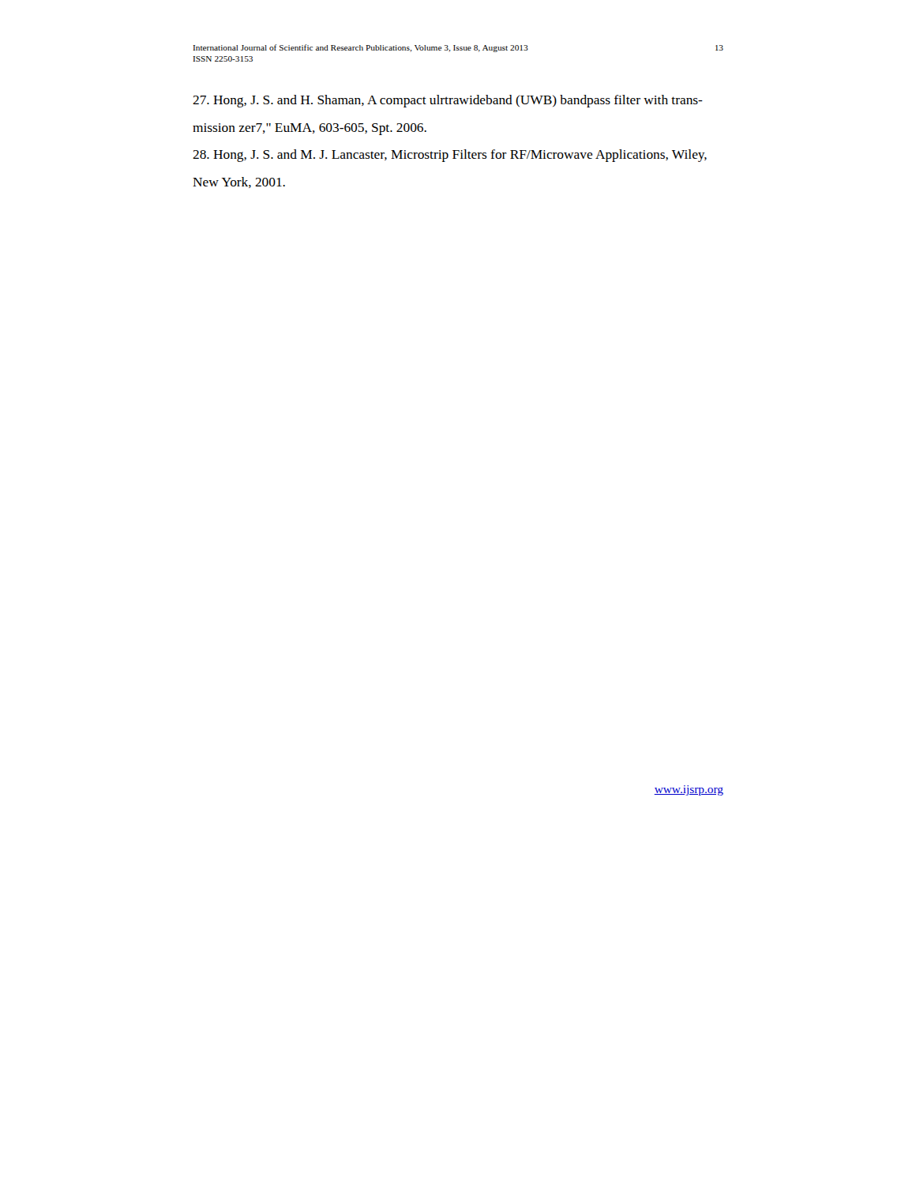International Journal of Scientific and Research Publications, Volume 3, Issue 8, August 2013
ISSN 2250-3153
13
27. Hong, J. S. and H. Shaman, A compact ulrtrawideband (UWB) bandpass filter with trans- mission zer7," EuMA, 603-605, Spt. 2006.
28. Hong, J. S. and M. J. Lancaster, Microstrip Filters for RF/Microwave Applications, Wiley, New York, 2001.
www.ijsrp.org